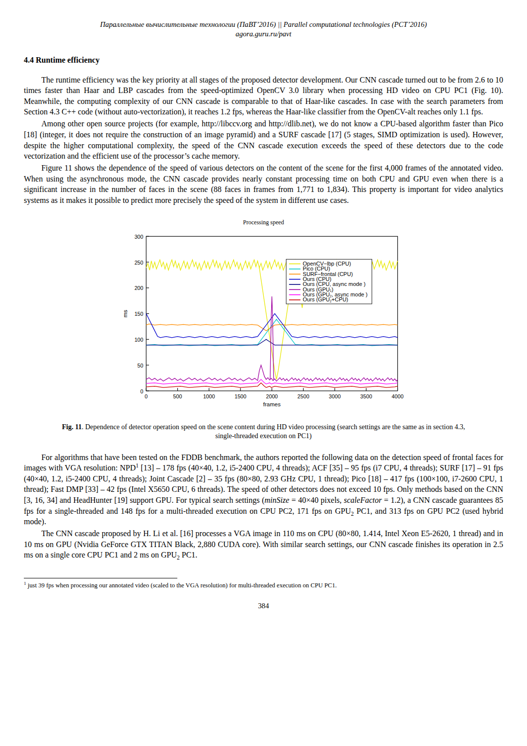Параллельные вычислительные технологии (ПаВТ’2016) || Parallel computational technologies (PCT’2016)
agora.guru.ru/pavt
4.4 Runtime efficiency
The runtime efficiency was the key priority at all stages of the proposed detector development. Our CNN cascade turned out to be from 2.6 to 10 times faster than Haar and LBP cascades from the speed-optimized OpenCV 3.0 library when processing HD video on CPU PC1 (Fig. 10). Meanwhile, the computing complexity of our CNN cascade is comparable to that of Haar-like cascades. In case with the search parameters from Section 4.3 C++ code (without auto-vectorization), it reaches 1.2 fps, whereas the Haar-like classifier from the OpenCV-alt reaches only 1.1 fps.
Among other open source projects (for example, http://libccv.org and http://dlib.net), we do not know a CPU-based algorithm faster than Pico [18] (integer, it does not require the construction of an image pyramid) and a SURF cascade [17] (5 stages, SIMD optimization is used). However, despite the higher computational complexity, the speed of the CNN cascade execution exceeds the speed of these detectors due to the code vectorization and the efficient use of the processor’s cache memory.
Figure 11 shows the dependence of the speed of various detectors on the content of the scene for the first 4,000 frames of the annotated video. When using the asynchronous mode, the CNN cascade provides nearly constant processing time on both CPU and GPU even when there is a significant increase in the number of faces in the scene (88 faces in frames from 1,771 to 1,834). This property is important for video analytics systems as it makes it possible to predict more precisely the speed of the system in different use cases.
Processing speed
300 250 200 150 100 50 0 0 500 1000 1500 2000 2500 3000 3500 4000 frames ms OpenCV−lbp (CPU) Pico (CPU) SURF−frontal (CPU) Ours (CPU) Ours (CPU, async mode ) Ours (GPU1) Ours (GPU2, async mode ) Ours (GPU2+CPU)
Fig. 11. Dependence of detector operation speed on the scene content during HD video processing (search settings are the same as in section 4.3, single-threaded execution on PC1)
For algorithms that have been tested on the FDDB benchmark, the authors reported the following data on the detection speed of frontal faces for images with VGA resolution: NPD1 [13] – 178 fps (40×40, 1.2, i5-2400 CPU, 4 threads); ACF [35] – 95 fps (i7 CPU, 4 threads); SURF [17] – 91 fps (40×40, 1.2, i5-2400 CPU, 4 threads); Joint Cascade [2] – 35 fps (80×80, 2.93 GHz CPU, 1 thread); Pico [18] – 417 fps (100×100, i7-2600 CPU, 1 thread); Fast DMP [33] – 42 fps (Intel X5650 CPU, 6 threads). The speed of other detectors does not exceed 10 fps. Only methods based on the CNN [3, 16, 34] and HeadHunter [19] support GPU. For typical search settings (minSize = 40×40 pixels, scaleFactor = 1.2), a CNN cascade guarantees 85 fps for a single-threaded and 148 fps for a multi-threaded execution on CPU PC2, 171 fps on GPU2 PC1, and 313 fps on GPU PC2 (used hybrid mode).
The CNN cascade proposed by H. Li et al. [16] processes a VGA image in 110 ms on CPU (80×80, 1.414, Intel Xeon E5-2620, 1 thread) and in 10 ms on GPU (Nvidia GeForce GTX TITAN Black, 2,880 CUDA core). With similar search settings, our CNN cascade finishes its operation in 2.5 ms on a single core CPU PC1 and 2 ms on GPU2 PC1.
1 just 39 fps when processing our annotated video (scaled to the VGA resolution) for multi-threaded execution on CPU PC1.
384